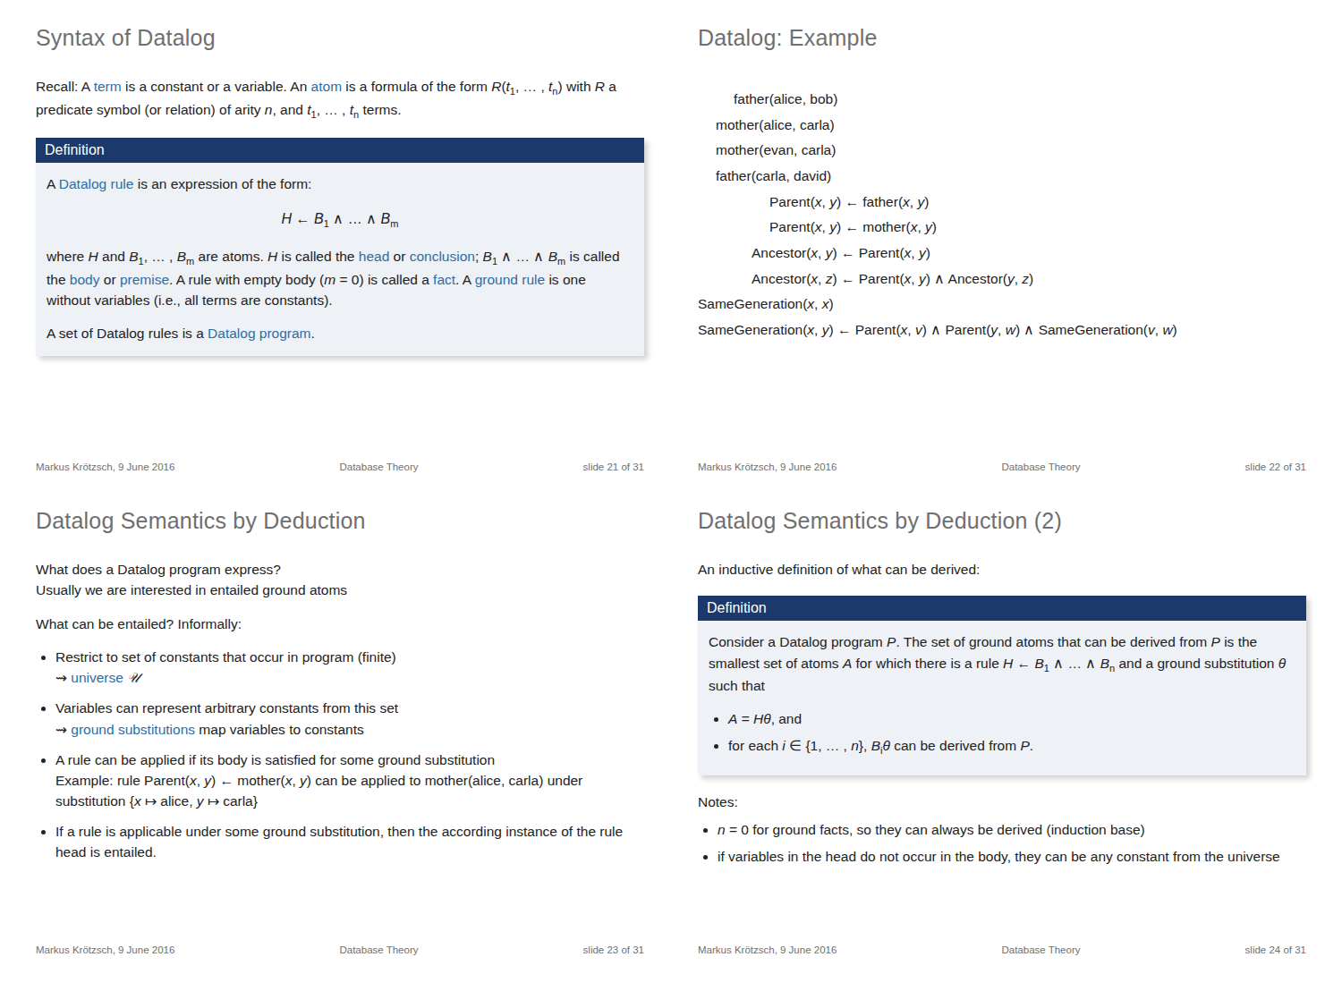Syntax of Datalog
Recall: A term is a constant or a variable. An atom is a formula of the form R(t 1, … , tn) with R a predicate symbol (or relation) of arity n, and t 1, … , tn terms.
Definition
A Datalog rule is an expression of the form:
H ← B 1 ∧ … ∧ Bm
where H and B 1, … , Bm are atoms. H is called the head or conclusion; B 1 ∧ … ∧ Bm is called the body or premise. A rule with empty body (m = 0) is called a fact. A ground rule is one without variables (i.e., all terms are constants).
A set of Datalog rules is a Datalog program.
Markus Krötzsch, 9 June 2016 Database Theory slide 21 of 31
Datalog: Example
father(alice, bob)
mother(alice, carla)
mother(evan, carla)
father(carla, david)
Parent(x, y) ← father(x, y)
Parent(x, y) ← mother(x, y)
Ancestor(x, y) ← Parent(x, y)
Ancestor(x, z) ← Parent(x, y) ∧ Ancestor(y, z)
SameGeneration(x, x)
SameGeneration(x, y) ← Parent(x, v) ∧ Parent(y, w) ∧ SameGeneration(v, w)
Markus Krötzsch, 9 June 2016 Database Theory slide 22 of 31
Datalog Semantics by Deduction
What does a Datalog program express?
Usually we are interested in entailed ground atoms
What can be entailed? Informally:
Restrict to set of constants that occur in program (finite)
⇝ universe 𝒰
Variables can represent arbitrary constants from this set
⇝ ground substitutions map variables to constants
A rule can be applied if its body is satisfied for some ground substitution
Example: rule Parent(x, y) ← mother(x, y) can be applied to mother(alice, carla) under substitution {x ↦ alice, y ↦ carla}
If a rule is applicable under some ground substitution, then the according instance of the rule head is entailed.
Markus Krötzsch, 9 June 2016 Database Theory slide 23 of 31
Datalog Semantics by Deduction (2)
An inductive definition of what can be derived:
Definition
Consider a Datalog program P. The set of ground atoms that can be derived from P is the smallest set of atoms A for which there is a rule H ← B 1 ∧ … ∧ Bn and a ground substitution θ such that
A = Hθ, and
for each i ∈ {1, … , n}, Biθ can be derived from P.
Notes:
n = 0 for ground facts, so they can always be derived (induction base)
if variables in the head do not occur in the body, they can be any constant from the universe
Markus Krötzsch, 9 June 2016 Database Theory slide 24 of 31